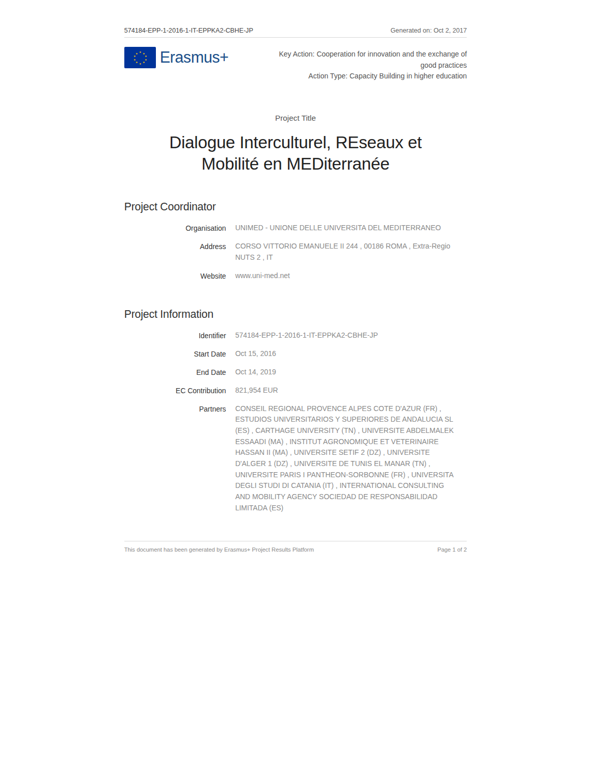574184-EPP-1-2016-1-IT-EPPKA2-CBHE-JP Generated on: Oct 2, 2017
★ ★ ★ ★ ★ ★ ★ ★ ★ ★
Erasmus+
Key Action: Cooperation for innovation and the exchange of good practices
Action Type: Capacity Building in higher education
Project Title
Dialogue Interculturel, REseaux et Mobilité en MEDiterranée
Project Coordinator
Organisation
UNIMED - UNIONE DELLE UNIVERSITA DEL MEDITERRANEO
Address
CORSO VITTORIO EMANUELE II 244 , 00186 ROMA , Extra-Regio NUTS 2 , IT
Website
www.uni-med.net
Project Information
Identifier
574184-EPP-1-2016-1-IT-EPPKA2-CBHE-JP
Start Date
Oct 15, 2016
End Date
Oct 14, 2019
EC Contribution
821,954 EUR
Partners
CONSEIL REGIONAL PROVENCE ALPES COTE D'AZUR (FR) , ESTUDIOS UNIVERSITARIOS Y SUPERIORES DE ANDALUCIA SL (ES) , CARTHAGE UNIVERSITY (TN) , UNIVERSITE ABDELMALEK ESSAADI (MA) , INSTITUT AGRONOMIQUE ET VETERINAIRE HASSAN II (MA) , UNIVERSITE SETIF 2 (DZ) , UNIVERSITE D'ALGER 1 (DZ) , UNIVERSITE DE TUNIS EL MANAR (TN) , UNIVERSITE PARIS I PANTHEON-SORBONNE (FR) , UNIVERSITA DEGLI STUDI DI CATANIA (IT) , INTERNATIONAL CONSULTING AND MOBILITY AGENCY SOCIEDAD DE RESPONSABILIDAD LIMITADA (ES)
This document has been generated by Erasmus+ Project Results Platform Page 1 of 2